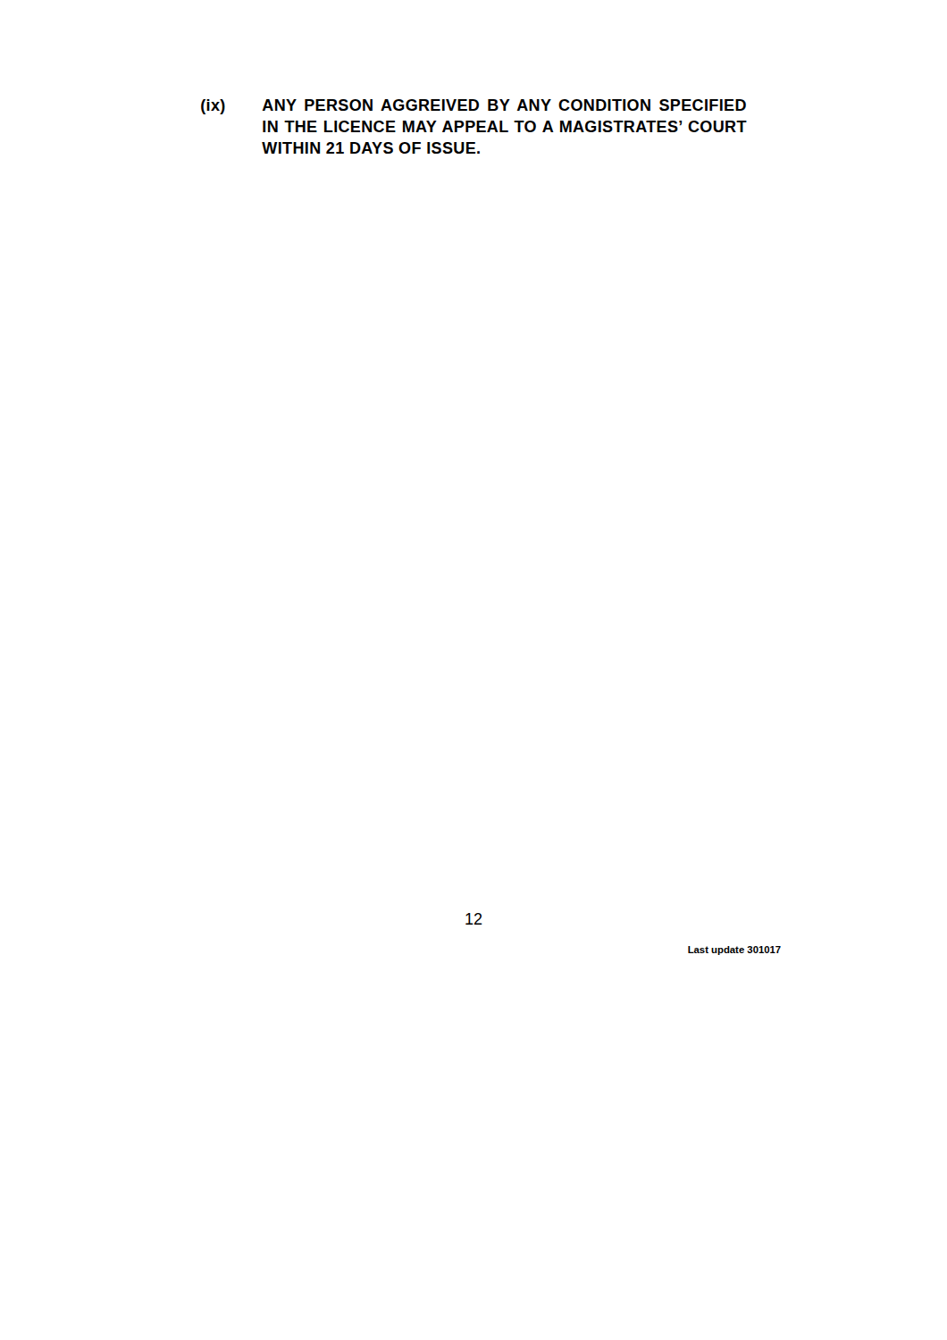(ix) ANY PERSON AGGREIVED BY ANY CONDITION SPECIFIED IN THE LICENCE MAY APPEAL TO A MAGISTRATES’ COURT WITHIN 21 DAYS OF ISSUE.
12
Last update 301017